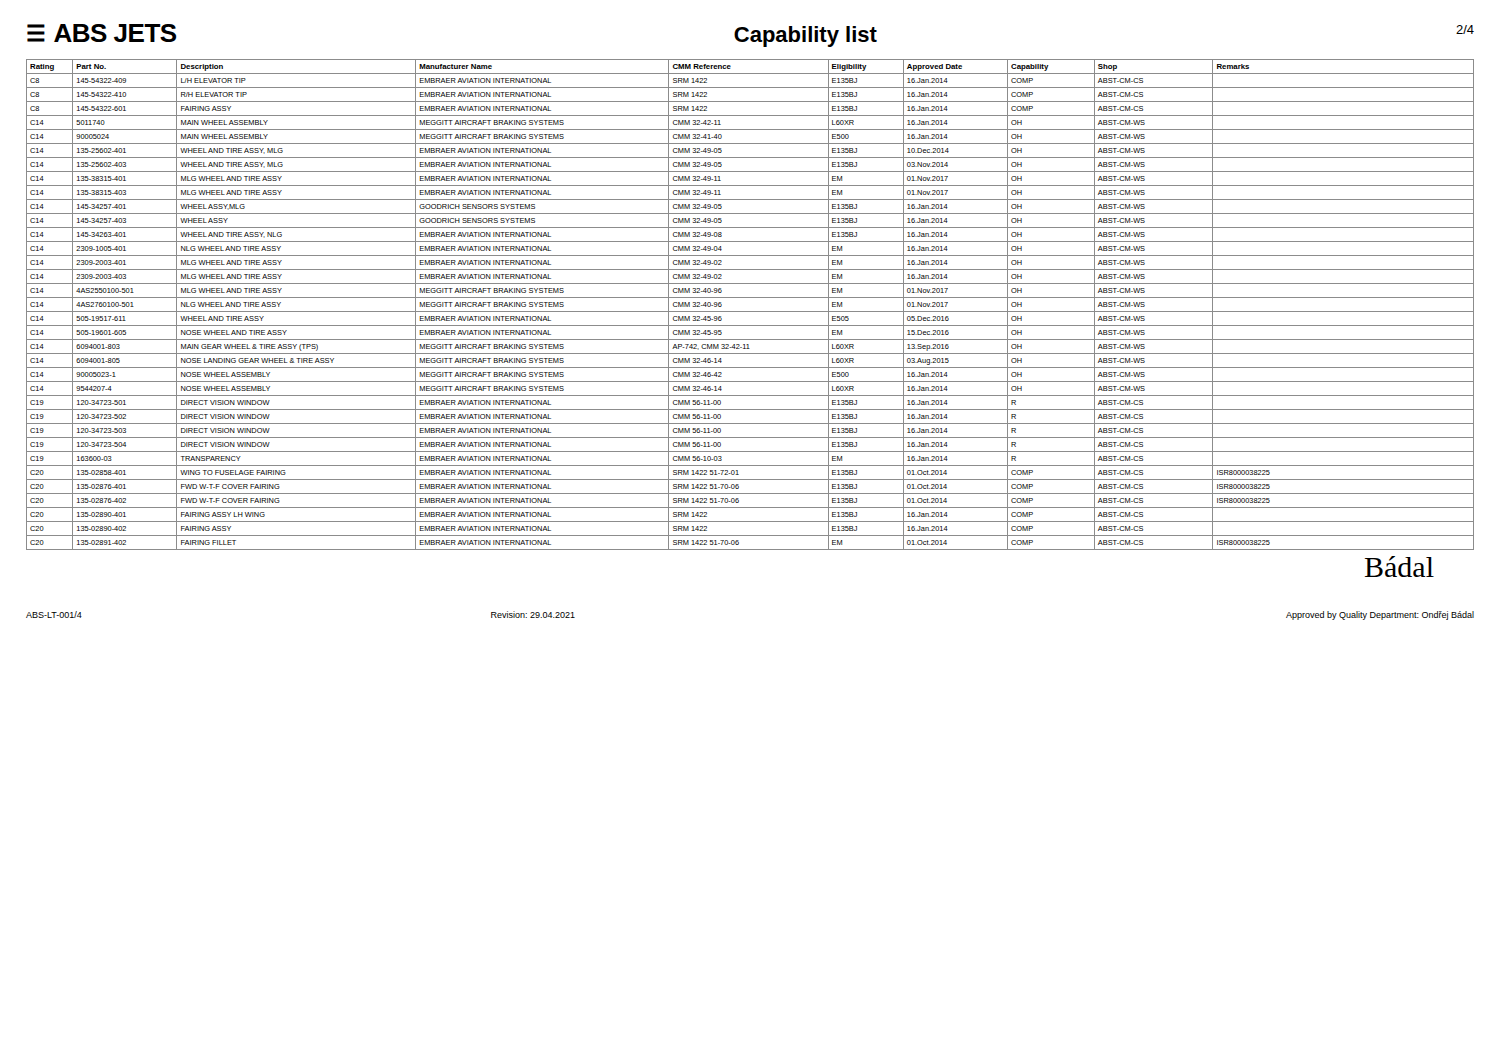☰ABS JETS
Capability list
2/4
| Rating | Part No. | Description | Manufacturer Name | CMM Reference | Eligibility | Approved Date | Capability | Shop | Remarks |
| --- | --- | --- | --- | --- | --- | --- | --- | --- | --- |
| C8 | 145-54322-409 | L/H ELEVATOR TIP | EMBRAER AVIATION INTERNATIONAL | SRM 1422 | E135BJ | 16.Jan.2014 | COMP | ABST-CM-CS | |
| C8 | 145-54322-410 | R/H ELEVATOR TIP | EMBRAER AVIATION INTERNATIONAL | SRM 1422 | E135BJ | 16.Jan.2014 | COMP | ABST-CM-CS | |
| C8 | 145-54322-601 | FAIRING ASSY | EMBRAER AVIATION INTERNATIONAL | SRM 1422 | E135BJ | 16.Jan.2014 | COMP | ABST-CM-CS | |
| C14 | 5011740 | MAIN WHEEL ASSEMBLY | MEGGITT AIRCRAFT BRAKING SYSTEMS | CMM 32-42-11 | L60XR | 16.Jan.2014 | OH | ABST-CM-WS | |
| C14 | 90005024 | MAIN WHEEL ASSEMBLY | MEGGITT AIRCRAFT BRAKING SYSTEMS | CMM 32-41-40 | E500 | 16.Jan.2014 | OH | ABST-CM-WS | |
| C14 | 135-25602-401 | WHEEL AND TIRE ASSY, MLG | EMBRAER AVIATION INTERNATIONAL | CMM 32-49-05 | E135BJ | 10.Dec.2014 | OH | ABST-CM-WS | |
| C14 | 135-25602-403 | WHEEL AND TIRE ASSY, MLG | EMBRAER AVIATION INTERNATIONAL | CMM 32-49-05 | E135BJ | 03.Nov.2014 | OH | ABST-CM-WS | |
| C14 | 135-38315-401 | MLG WHEEL AND TIRE ASSY | EMBRAER AVIATION INTERNATIONAL | CMM 32-49-11 | EM | 01.Nov.2017 | OH | ABST-CM-WS | |
| C14 | 135-38315-403 | MLG WHEEL AND TIRE ASSY | EMBRAER AVIATION INTERNATIONAL | CMM 32-49-11 | EM | 01.Nov.2017 | OH | ABST-CM-WS | |
| C14 | 145-34257-401 | WHEEL ASSY,MLG | GOODRICH SENSORS SYSTEMS | CMM 32-49-05 | E135BJ | 16.Jan.2014 | OH | ABST-CM-WS | |
| C14 | 145-34257-403 | WHEEL ASSY | GOODRICH SENSORS SYSTEMS | CMM 32-49-05 | E135BJ | 16.Jan.2014 | OH | ABST-CM-WS | |
| C14 | 145-34263-401 | WHEEL AND TIRE ASSY, NLG | EMBRAER AVIATION INTERNATIONAL | CMM 32-49-08 | E135BJ | 16.Jan.2014 | OH | ABST-CM-WS | |
| C14 | 2309-1005-401 | NLG WHEEL AND TIRE ASSY | EMBRAER AVIATION INTERNATIONAL | CMM 32-49-04 | EM | 16.Jan.2014 | OH | ABST-CM-WS | |
| C14 | 2309-2003-401 | MLG WHEEL AND TIRE ASSY | EMBRAER AVIATION INTERNATIONAL | CMM 32-49-02 | EM | 16.Jan.2014 | OH | ABST-CM-WS | |
| C14 | 2309-2003-403 | MLG WHEEL AND TIRE ASSY | EMBRAER AVIATION INTERNATIONAL | CMM 32-49-02 | EM | 16.Jan.2014 | OH | ABST-CM-WS | |
| C14 | 4AS2550100-501 | MLG WHEEL AND TIRE ASSY | MEGGITT AIRCRAFT BRAKING SYSTEMS | CMM 32-40-96 | EM | 01.Nov.2017 | OH | ABST-CM-WS | |
| C14 | 4AS2760100-501 | NLG WHEEL AND TIRE ASSY | MEGGITT AIRCRAFT BRAKING SYSTEMS | CMM 32-40-96 | EM | 01.Nov.2017 | OH | ABST-CM-WS | |
| C14 | 505-19517-611 | WHEEL AND TIRE ASSY | EMBRAER AVIATION INTERNATIONAL | CMM 32-45-96 | E505 | 05.Dec.2016 | OH | ABST-CM-WS | |
| C14 | 505-19601-605 | NOSE WHEEL AND TIRE ASSY | EMBRAER AVIATION INTERNATIONAL | CMM 32-45-95 | EM | 15.Dec.2016 | OH | ABST-CM-WS | |
| C14 | 6094001-803 | MAIN GEAR WHEEL & TIRE ASSY (TPS) | MEGGITT AIRCRAFT BRAKING SYSTEMS | AP-742, CMM 32-42-11 | L60XR | 13.Sep.2016 | OH | ABST-CM-WS | |
| C14 | 6094001-805 | NOSE LANDING GEAR WHEEL & TIRE ASSY | MEGGITT AIRCRAFT BRAKING SYSTEMS | CMM 32-46-14 | L60XR | 03.Aug.2015 | OH | ABST-CM-WS | |
| C14 | 90005023-1 | NOSE WHEEL ASSEMBLY | MEGGITT AIRCRAFT BRAKING SYSTEMS | CMM 32-46-42 | E500 | 16.Jan.2014 | OH | ABST-CM-WS | |
| C14 | 9544207-4 | NOSE WHEEL ASSEMBLY | MEGGITT AIRCRAFT BRAKING SYSTEMS | CMM 32-46-14 | L60XR | 16.Jan.2014 | OH | ABST-CM-WS | |
| C19 | 120-34723-501 | DIRECT VISION WINDOW | EMBRAER AVIATION INTERNATIONAL | CMM 56-11-00 | E135BJ | 16.Jan.2014 | R | ABST-CM-CS | |
| C19 | 120-34723-502 | DIRECT VISION WINDOW | EMBRAER AVIATION INTERNATIONAL | CMM 56-11-00 | E135BJ | 16.Jan.2014 | R | ABST-CM-CS | |
| C19 | 120-34723-503 | DIRECT VISION WINDOW | EMBRAER AVIATION INTERNATIONAL | CMM 56-11-00 | E135BJ | 16.Jan.2014 | R | ABST-CM-CS | |
| C19 | 120-34723-504 | DIRECT VISION WINDOW | EMBRAER AVIATION INTERNATIONAL | CMM 56-11-00 | E135BJ | 16.Jan.2014 | R | ABST-CM-CS | |
| C19 | 163600-03 | TRANSPARENCY | EMBRAER AVIATION INTERNATIONAL | CMM 56-10-03 | EM | 16.Jan.2014 | R | ABST-CM-CS | |
| C20 | 135-02858-401 | WING TO FUSELAGE FAIRING | EMBRAER AVIATION INTERNATIONAL | SRM 1422 51-72-01 | E135BJ | 01.Oct.2014 | COMP | ABST-CM-CS | ISR8000038225 |
| C20 | 135-02876-401 | FWD W-T-F COVER FAIRING | EMBRAER AVIATION INTERNATIONAL | SRM 1422 51-70-06 | E135BJ | 01.Oct.2014 | COMP | ABST-CM-CS | ISR8000038225 |
| C20 | 135-02876-402 | FWD W-T-F COVER FAIRING | EMBRAER AVIATION INTERNATIONAL | SRM 1422 51-70-06 | E135BJ | 01.Oct.2014 | COMP | ABST-CM-CS | ISR8000038225 |
| C20 | 135-02890-401 | FAIRING ASSY LH WING | EMBRAER AVIATION INTERNATIONAL | SRM 1422 | E135BJ | 16.Jan.2014 | COMP | ABST-CM-CS | |
| C20 | 135-02890-402 | FAIRING ASSY | EMBRAER AVIATION INTERNATIONAL | SRM 1422 | E135BJ | 16.Jan.2014 | COMP | ABST-CM-CS | |
| C20 | 135-02891-402 | FAIRING FILLET | EMBRAER AVIATION INTERNATIONAL | SRM 1422 51-70-06 | EM | 01.Oct.2014 | COMP | ABST-CM-CS | ISR8000038225 |
Bádal
ABS-LT-001/4
Revision: 29.04.2021
Approved by Quality Department: Ondřej Bádal